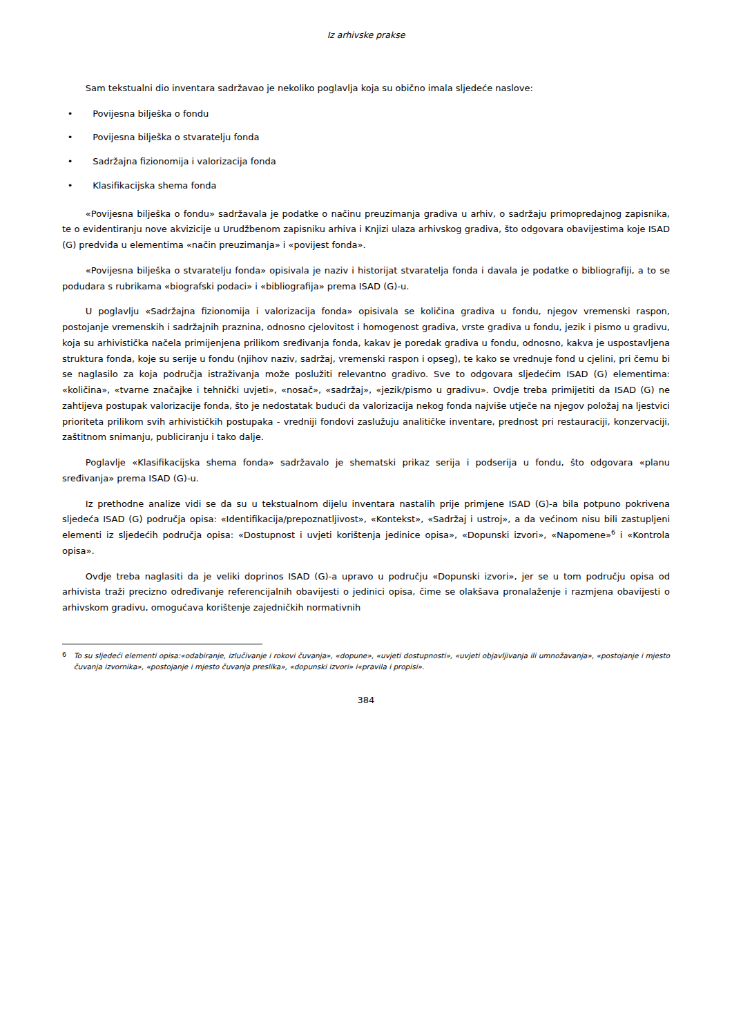Iz arhivske prakse
Sam tekstualni dio inventara sadržavao je nekoliko poglavlja koja su obično imala sljedeće naslove:
Povijesna bilješka o fondu
Povijesna bilješka o stvaratelju fonda
Sadržajna fizionomija i valorizacija fonda
Klasifikacijska shema fonda
«Povijesna bilješka o fondu» sadržavala je podatke o načinu preuzimanja gradiva u arhiv, o sadržaju primopredajnog zapisnika, te o evidentiranju nove akvizicije u Urudžbenom zapisniku arhiva i Knjizi ulaza arhivskog gradiva, što odgovara obavijestima koje ISAD (G) predviđa u elementima «način preuzimanja» i «povijest fonda».
«Povijesna bilješka o stvaratelju fonda» opisivala je naziv i historijat stvaratelja fonda i davala je podatke o bibliografiji, a to se podudara s rubrikama «biografski podaci» i «bibliografija» prema ISAD (G)-u.
U poglavlju «Sadržajna fizionomija i valorizacija fonda» opisivala se količina gradiva u fondu, njegov vremenski raspon, postojanje vremenskih i sadržajnih praznina, odnosno cjelovitost i homogenost gradiva, vrste gradiva u fondu, jezik i pismo u gradivu, koja su arhivistička načela primijenjena prilikom sređivanja fonda, kakav je poredak gradiva u fondu, odnosno, kakva je uspostavljena struktura fonda, koje su serije u fondu (njihov naziv, sadržaj, vremenski raspon i opseg), te kako se vrednuje fond u cjelini, pri čemu bi se naglasilo za koja područja istraživanja može poslužiti relevantno gradivo. Sve to odgovara sljedećim ISAD (G) elementima: «količina», «tvarne značajke i tehnički uvjeti», «nosač», «sadržaj», «jezik/pismo u gradivu». Ovdje treba primijetiti da ISAD (G) ne zahtijeva postupak valorizacije fonda, što je nedostatak budući da valorizacija nekog fonda najviše utječe na njegov položaj na ljestvici prioriteta prilikom svih arhivističkih postupaka - vredniji fondovi zaslužuju analitičke inventare, prednost pri restauraciji, konzervaciji, zaštitnom snimanju, publiciranju i tako dalje.
Poglavlje «Klasifikacijska shema fonda» sadržavalo je shematski prikaz serija i podserija u fondu, što odgovara «planu sređivanja» prema ISAD (G)-u.
Iz prethodne analize vidi se da su u tekstualnom dijelu inventara nastalih prije primjene ISAD (G)-a bila potpuno pokrivena sljedeća ISAD (G) područja opisa: «Identifikacija/prepoznatljivost», «Kontekst», «Sadržaj i ustroj», a da većinom nisu bili zastupljeni elementi iz sljedećih područja opisa: «Dostupnost i uvjeti korištenja jedinice opisa», «Dopunski izvori», «Napomene»6 i «Kontrola opisa».
Ovdje treba naglasiti da je veliki doprinos ISAD (G)-a upravo u području «Dopunski izvori», jer se u tom području opisa od arhivista traži precizno određivanje referencijalnih obavijesti o jedinici opisa, čime se olakšava pronalaženje i razmjena obavijesti o arhivskom gradivu, omogućava korištenje zajedničkih normativnih
6 To su sljedeći elementi opisa:«odabiranje, izlučivanje i rokovi čuvanja», «dopune», «uvjeti dostupnosti», «uvjeti objavljivanja ili umnožavanja», «postojanje i mjesto čuvanja izvornika», «postojanje i mjesto čuvanja preslika», «dopunski izvori» i«pravila i propisi».
384